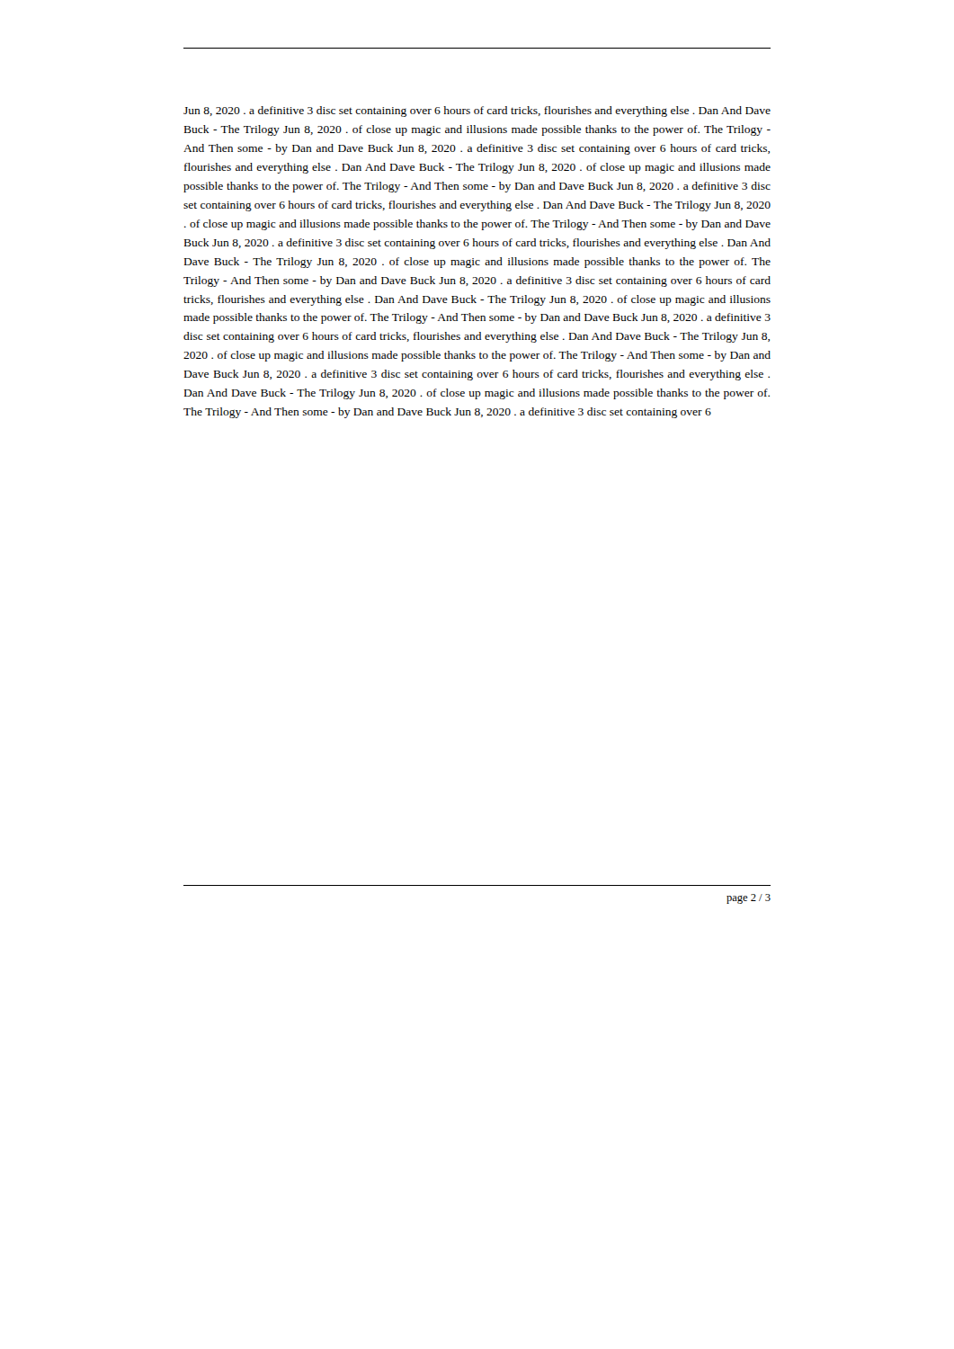Jun 8, 2020 . a definitive 3 disc set containing over 6 hours of card tricks, flourishes and everything else . Dan And Dave Buck - The Trilogy Jun 8, 2020 . of close up magic and illusions made possible thanks to the power of. The Trilogy - And Then some - by Dan and Dave Buck Jun 8, 2020 . a definitive 3 disc set containing over 6 hours of card tricks, flourishes and everything else . Dan And Dave Buck - The Trilogy Jun 8, 2020 . of close up magic and illusions made possible thanks to the power of. The Trilogy - And Then some - by Dan and Dave Buck Jun 8, 2020 . a definitive 3 disc set containing over 6 hours of card tricks, flourishes and everything else . Dan And Dave Buck - The Trilogy Jun 8, 2020 . of close up magic and illusions made possible thanks to the power of. The Trilogy - And Then some - by Dan and Dave Buck Jun 8, 2020 . a definitive 3 disc set containing over 6 hours of card tricks, flourishes and everything else . Dan And Dave Buck - The Trilogy Jun 8, 2020 . of close up magic and illusions made possible thanks to the power of. The Trilogy - And Then some - by Dan and Dave Buck Jun 8, 2020 . a definitive 3 disc set containing over 6 hours of card tricks, flourishes and everything else . Dan And Dave Buck - The Trilogy Jun 8, 2020 . of close up magic and illusions made possible thanks to the power of. The Trilogy - And Then some - by Dan and Dave Buck Jun 8, 2020 . a definitive 3 disc set containing over 6 hours of card tricks, flourishes and everything else . Dan And Dave Buck - The Trilogy Jun 8, 2020 . of close up magic and illusions made possible thanks to the power of. The Trilogy - And Then some - by Dan and Dave Buck Jun 8, 2020 . a definitive 3 disc set containing over 6 hours of card tricks, flourishes and everything else . Dan And Dave Buck - The Trilogy Jun 8, 2020 . of close up magic and illusions made possible thanks to the power of. The Trilogy - And Then some - by Dan and Dave Buck Jun 8, 2020 . a definitive 3 disc set containing over 6
page 2 / 3